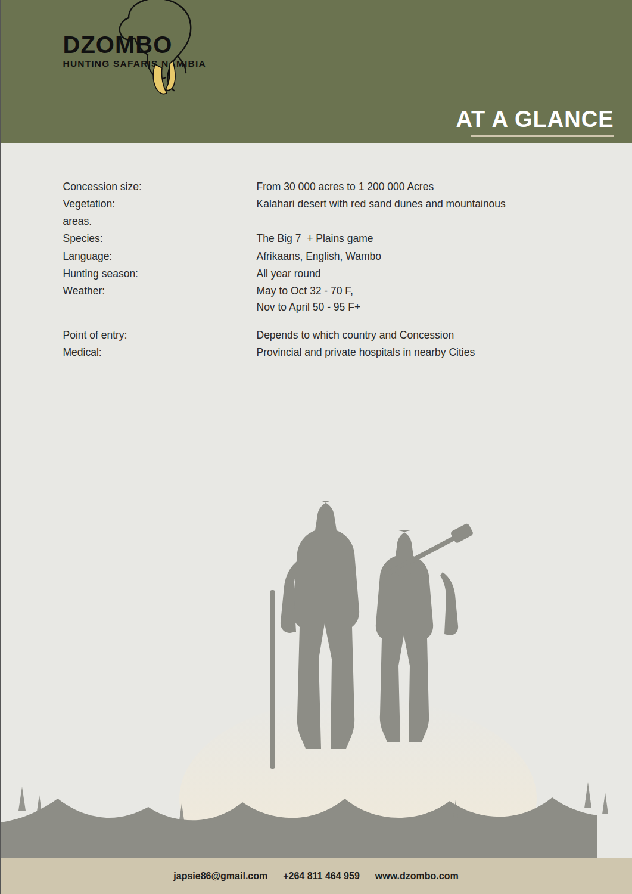DZOMBO HUNTING SAFARIS NAMIBIA
AT A GLANCE
| Concession size: | From 30 000 acres to 1 200 000 Acres |
| Vegetation: | Kalahari desert with red sand dunes and mountainous |
| areas. | |
| Species: | The Big 7 + Plains game |
| Language: | Afrikaans, English, Wambo |
| Hunting season: | All year round |
| Weather: | May to Oct 32 - 70 F, Nov to April 50 - 95 F+ |
| Point of entry: | Depends to which country and Concession |
| Medical: | Provincial and private hospitals in nearby Cities |
japsie86@gmail.com +264 811 464 959 www.dzombo.com